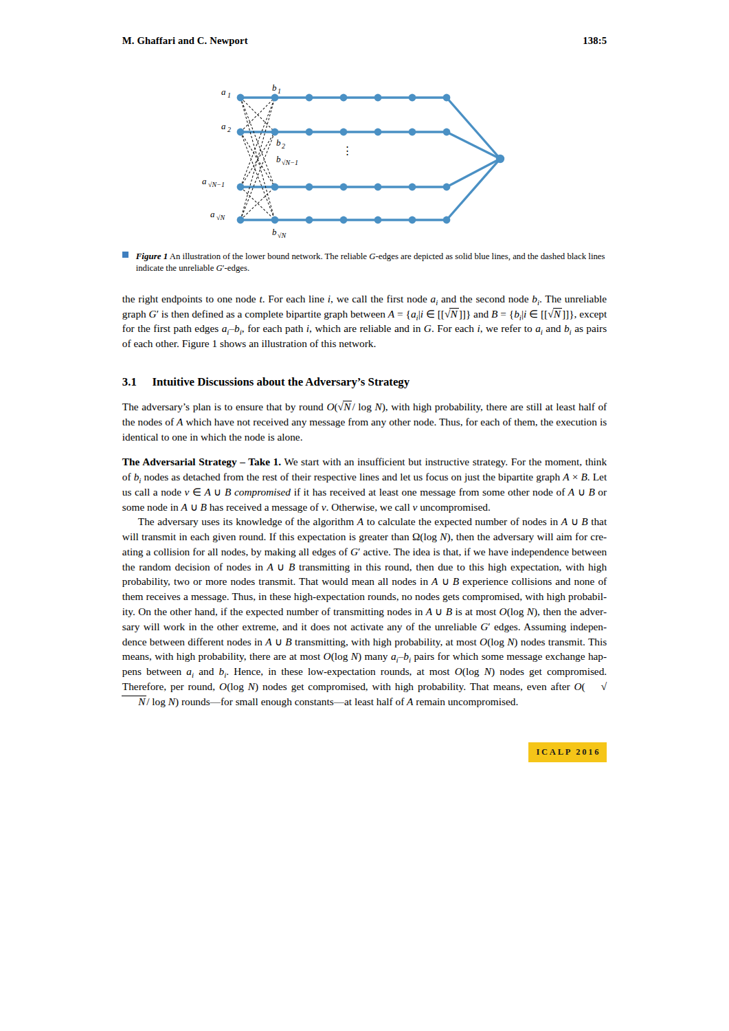M. Ghaffari and C. Newport 138:5
a 1 a 2 a √N−1 a √N b 1 b 2 b √N−1 b √N ⋮
Figure 1 An illustration of the lower bound network. The reliable G-edges are depicted as solid blue lines, and the dashed black lines indicate the unreliable G′-edges.
the right endpoints to one node t. For each line i, we call the first node ai and the second node bi. The unreliable graph G′ is then defined as a complete bipartite graph between A = {ai|i ∈ [[√N]]} and B = {bi|i ∈ [[√N]]}, except for the first path edges ai–bi, for each path i, which are reliable and in G. For each i, we refer to ai and bi as pairs of each other. Figure 1 shows an illustration of this network.
3.1 Intuitive Discussions about the Adversary’s Strategy
The adversary’s plan is to ensure that by round O(√N/ log N), with high probability, there are still at least half of the nodes of A which have not received any message from any other node. Thus, for each of them, the execution is identical to one in which the node is alone.
The Adversarial Strategy – Take 1. We start with an insufficient but instructive strategy. For the moment, think of bi nodes as detached from the rest of their respective lines and let us focus on just the bipartite graph A × B. Let us call a node v ∈ A ∪ B compromised if it has received at least one message from some other node of A ∪ B or some node in A ∪ B has received a message of v. Otherwise, we call v uncompromised.
The adversary uses its knowledge of the algorithm A to calculate the expected number of nodes in A ∪ B that will transmit in each given round. If this expectation is greater than Ω(log N), then the adversary will aim for creating a collision for all nodes, by making all edges of G′ active. The idea is that, if we have independence between the random decision of nodes in A ∪ B transmitting in this round, then due to this high expectation, with high probability, two or more nodes transmit. That would mean all nodes in A ∪ B experience collisions and none of them receives a message. Thus, in these high-expectation rounds, no nodes gets compromised, with high probability. On the other hand, if the expected number of transmitting nodes in A ∪ B is at most O(log N), then the adversary will work in the other extreme, and it does not activate any of the unreliable G′ edges. Assuming independence between different nodes in A ∪ B transmitting, with high probability, at most O(log N) nodes transmit. This means, with high probability, there are at most O(log N) many ai–bi pairs for which some message exchange happens between ai and bi. Hence, in these low-expectation rounds, at most O(log N) nodes get compromised. Therefore, per round, O(log N) nodes get compromised, with high probability. That means, even after O(√N/ log N) rounds—for small enough constants—at least half of A remain uncompromised.
ICALP 2016